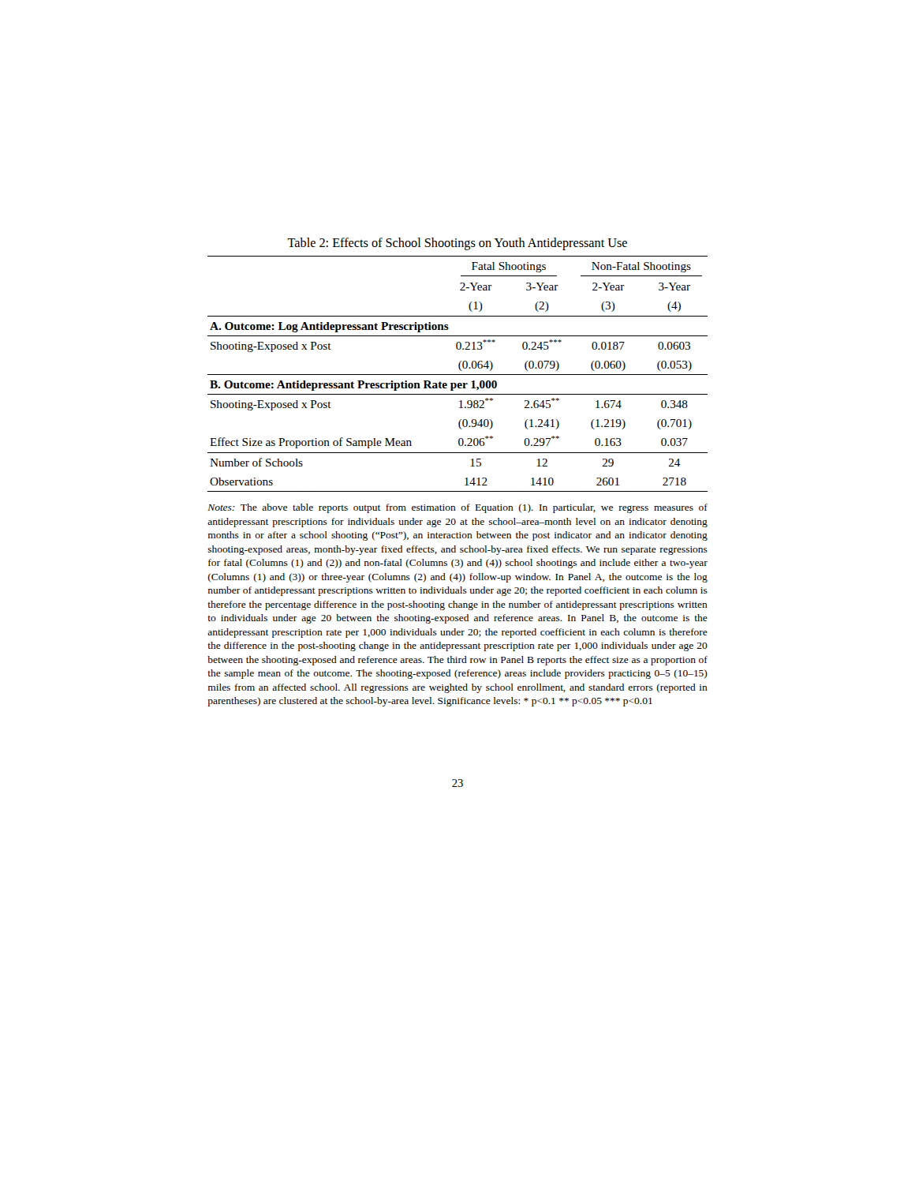Table 2: Effects of School Shootings on Youth Antidepressant Use
| | Fatal Shootings | Non-Fatal Shootings |
| | 2-Year | 3-Year | 2-Year | 3-Year |
| | (1) | (2) | (3) | (4) |
| A. Outcome: Log Antidepressant Prescriptions |
| Shooting-Exposed x Post | 0.213 *** | 0.245 *** | 0.0187 | 0.0603 |
| | (0.064) | (0.079) | (0.060) | (0.053) |
| B. Outcome: Antidepressant Prescription Rate per 1,000 |
| Shooting-Exposed x Post | 1.982 ** | 2.645 ** | 1.674 | 0.348 |
| | (0.940) | (1.241) | (1.219) | (0.701) |
| Effect Size as Proportion of Sample Mean | 0.206 ** | 0.297 ** | 0.163 | 0.037 |
| Number of Schools | 15 | 12 | 29 | 24 |
| Observations | 1412 | 1410 | 2601 | 2718 |
Notes: The above table reports output from estimation of Equation (1). In particular, we regress measures of antidepressant prescriptions for individuals under age 20 at the school–area–month level on an indicator denoting months in or after a school shooting (“Post”), an interaction between the post indicator and an indicator denoting shooting-exposed areas, month-by-year fixed effects, and school-by-area fixed effects. We run separate regressions for fatal (Columns (1) and (2)) and non-fatal (Columns (3) and (4)) school shootings and include either a two-year (Columns (1) and (3)) or three-year (Columns (2) and (4)) follow-up window. In Panel A, the outcome is the log number of antidepressant prescriptions written to individuals under age 20; the reported coefficient in each column is therefore the percentage difference in the post-shooting change in the number of antidepressant prescriptions written to individuals under age 20 between the shooting-exposed and reference areas. In Panel B, the outcome is the antidepressant prescription rate per 1,000 individuals under 20; the reported coefficient in each column is therefore the difference in the post-shooting change in the antidepressant prescription rate per 1,000 individuals under age 20 between the shooting-exposed and reference areas. The third row in Panel B reports the effect size as a proportion of the sample mean of the outcome. The shooting-exposed (reference) areas include providers practicing 0–5 (10–15) miles from an affected school. All regressions are weighted by school enrollment, and standard errors (reported in parentheses) are clustered at the school-by-area level. Significance levels: * p<0.1 ** p<0.05 *** p<0.01
23